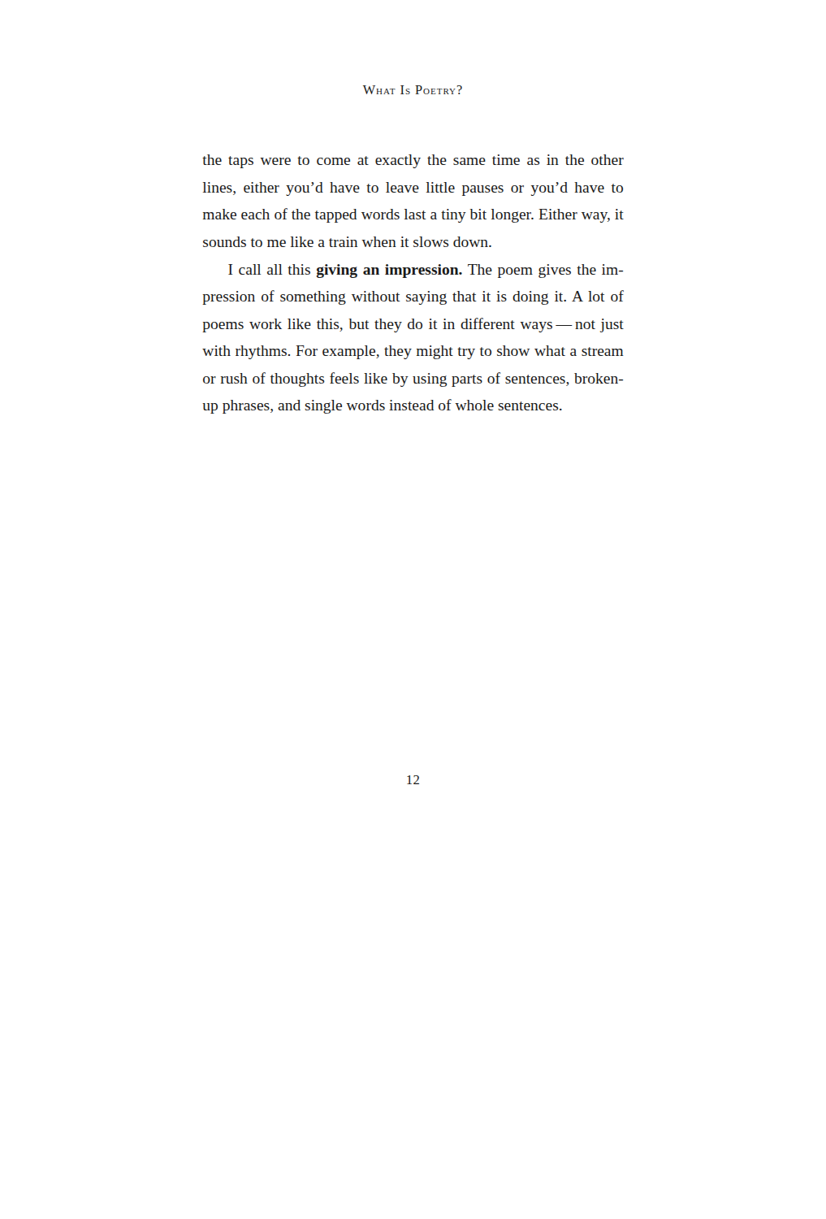What Is Poetry?
the taps were to come at exactly the same time as in the other lines, either you’d have to leave little pauses or you’d have to make each of the tapped words last a tiny bit longer. Either way, it sounds to me like a train when it slows down.
I call all this giving an impression. The poem gives the impression of something without saying that it is doing it. A lot of poems work like this, but they do it in different ways — not just with rhythms. For example, they might try to show what a stream or rush of thoughts feels like by using parts of sentences, broken-up phrases, and single words instead of whole sentences.
12